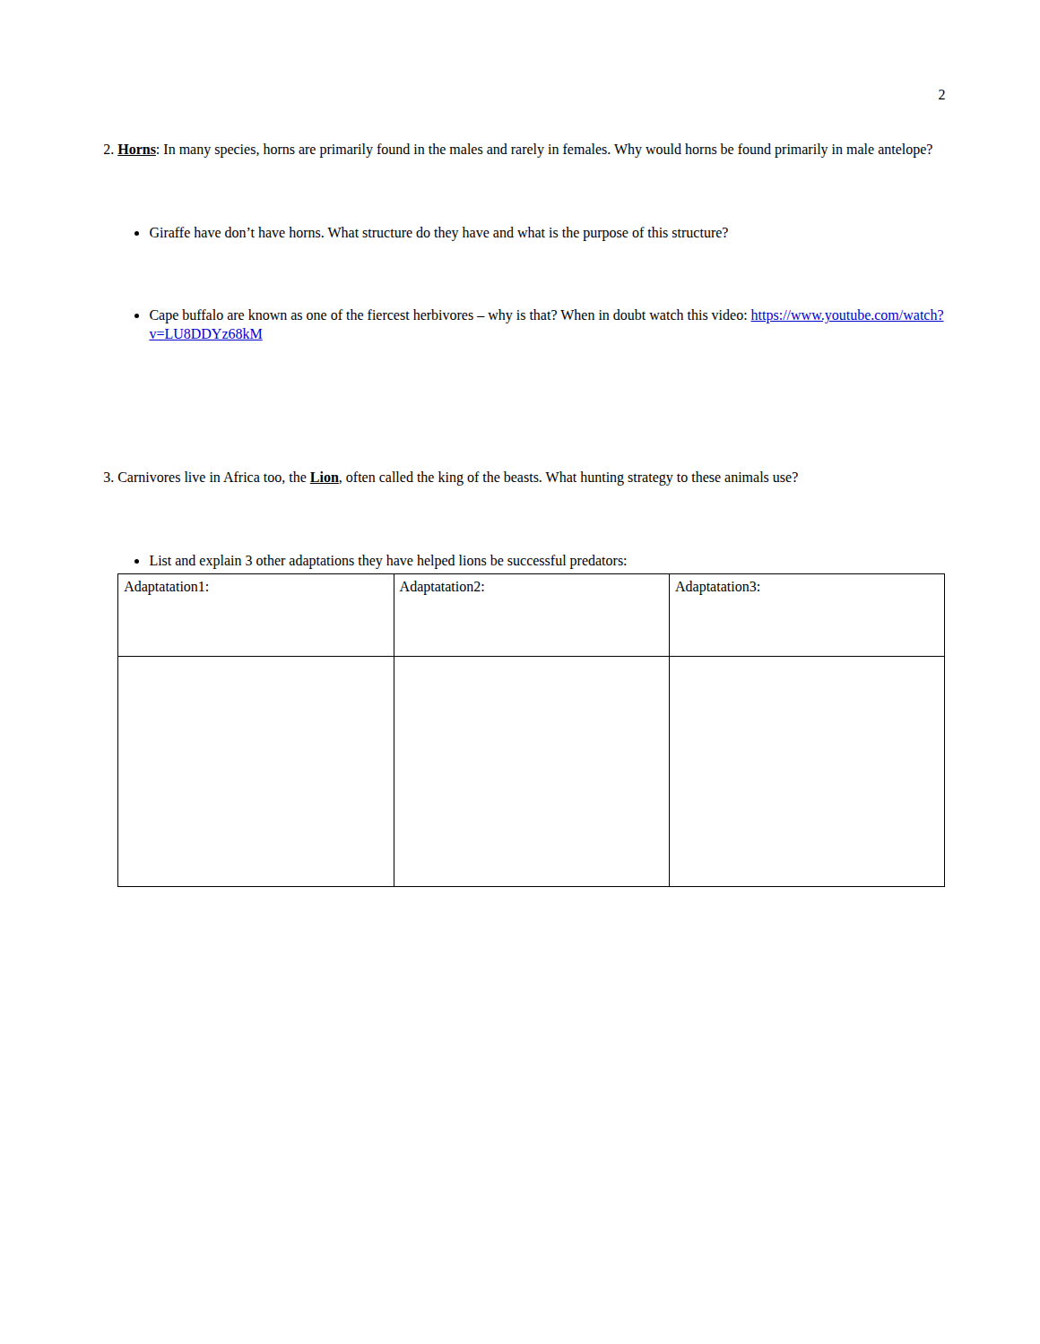2
Horns: In many species, horns are primarily found in the males and rarely in females. Why would horns be found primarily in male antelope?
Giraffe have don’t have horns. What structure do they have and what is the purpose of this structure?
Cape buffalo are known as one of the fiercest herbivores – why is that? When in doubt watch this video: https://www.youtube.com/watch?v=LU8DDYz68kM
Carnivores live in Africa too, the Lion, often called the king of the beasts. What hunting strategy to these animals use?
List and explain 3 other adaptations they have helped lions be successful predators:
| Adaptatation1: | Adaptatation2: | Adaptatation3: |